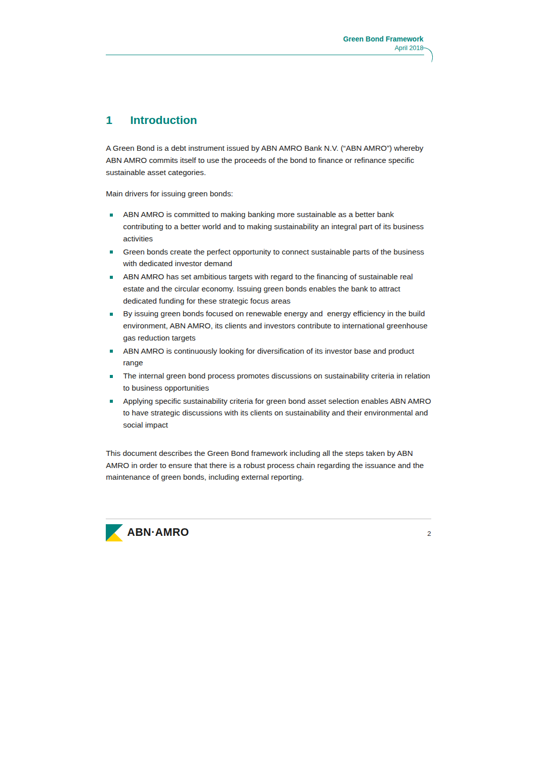Green Bond Framework
April 2018
1 Introduction
A Green Bond is a debt instrument issued by ABN AMRO Bank N.V. (“ABN AMRO”) whereby ABN AMRO commits itself to use the proceeds of the bond to finance or refinance specific sustainable asset categories.
Main drivers for issuing green bonds:
ABN AMRO is committed to making banking more sustainable as a better bank contributing to a better world and to making sustainability an integral part of its business activities
Green bonds create the perfect opportunity to connect sustainable parts of the business with dedicated investor demand
ABN AMRO has set ambitious targets with regard to the financing of sustainable real estate and the circular economy. Issuing green bonds enables the bank to attract dedicated funding for these strategic focus areas
By issuing green bonds focused on renewable energy and energy efficiency in the build environment, ABN AMRO, its clients and investors contribute to international greenhouse gas reduction targets
ABN AMRO is continuously looking for diversification of its investor base and product range
The internal green bond process promotes discussions on sustainability criteria in relation to business opportunities
Applying specific sustainability criteria for green bond asset selection enables ABN AMRO to have strategic discussions with its clients on sustainability and their environmental and social impact
This document describes the Green Bond framework including all the steps taken by ABN AMRO in order to ensure that there is a robust process chain regarding the issuance and the maintenance of green bonds, including external reporting.
ABN·AMRO
2